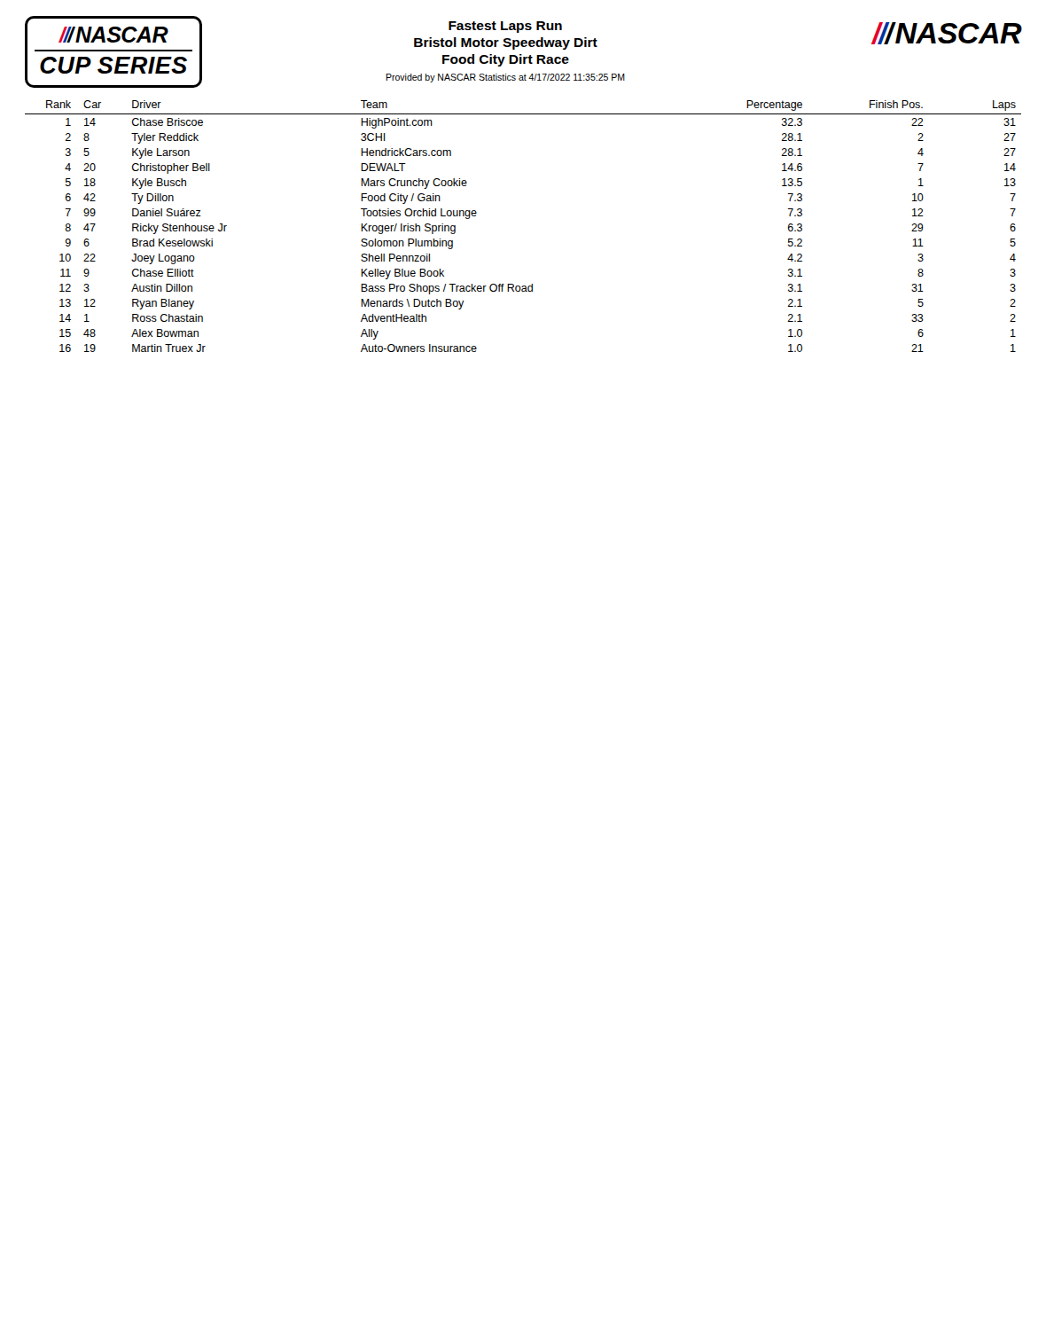///NASCAR
CUP SERIES
Fastest Laps Run
Bristol Motor Speedway Dirt
Food City Dirt Race
Provided by NASCAR Statistics at 4/17/2022 11:35:25 PM
///NASCAR
| Rank | Car | Driver | Team | Percentage | Finish Pos. | Laps |
| --- | --- | --- | --- | --- | --- | --- |
| 1 | 14 | Chase Briscoe | HighPoint.com | 32.3 | 22 | 31 |
| 2 | 8 | Tyler Reddick | 3CHI | 28.1 | 2 | 27 |
| 3 | 5 | Kyle Larson | HendrickCars.com | 28.1 | 4 | 27 |
| 4 | 20 | Christopher Bell | DEWALT | 14.6 | 7 | 14 |
| 5 | 18 | Kyle Busch | Mars Crunchy Cookie | 13.5 | 1 | 13 |
| 6 | 42 | Ty Dillon | Food City / Gain | 7.3 | 10 | 7 |
| 7 | 99 | Daniel Suárez | Tootsies Orchid Lounge | 7.3 | 12 | 7 |
| 8 | 47 | Ricky Stenhouse Jr | Kroger/ Irish Spring | 6.3 | 29 | 6 |
| 9 | 6 | Brad Keselowski | Solomon Plumbing | 5.2 | 11 | 5 |
| 10 | 22 | Joey Logano | Shell Pennzoil | 4.2 | 3 | 4 |
| 11 | 9 | Chase Elliott | Kelley Blue Book | 3.1 | 8 | 3 |
| 12 | 3 | Austin Dillon | Bass Pro Shops / Tracker Off Road | 3.1 | 31 | 3 |
| 13 | 12 | Ryan Blaney | Menards \ Dutch Boy | 2.1 | 5 | 2 |
| 14 | 1 | Ross Chastain | AdventHealth | 2.1 | 33 | 2 |
| 15 | 48 | Alex Bowman | Ally | 1.0 | 6 | 1 |
| 16 | 19 | Martin Truex Jr | Auto-Owners Insurance | 1.0 | 21 | 1 |